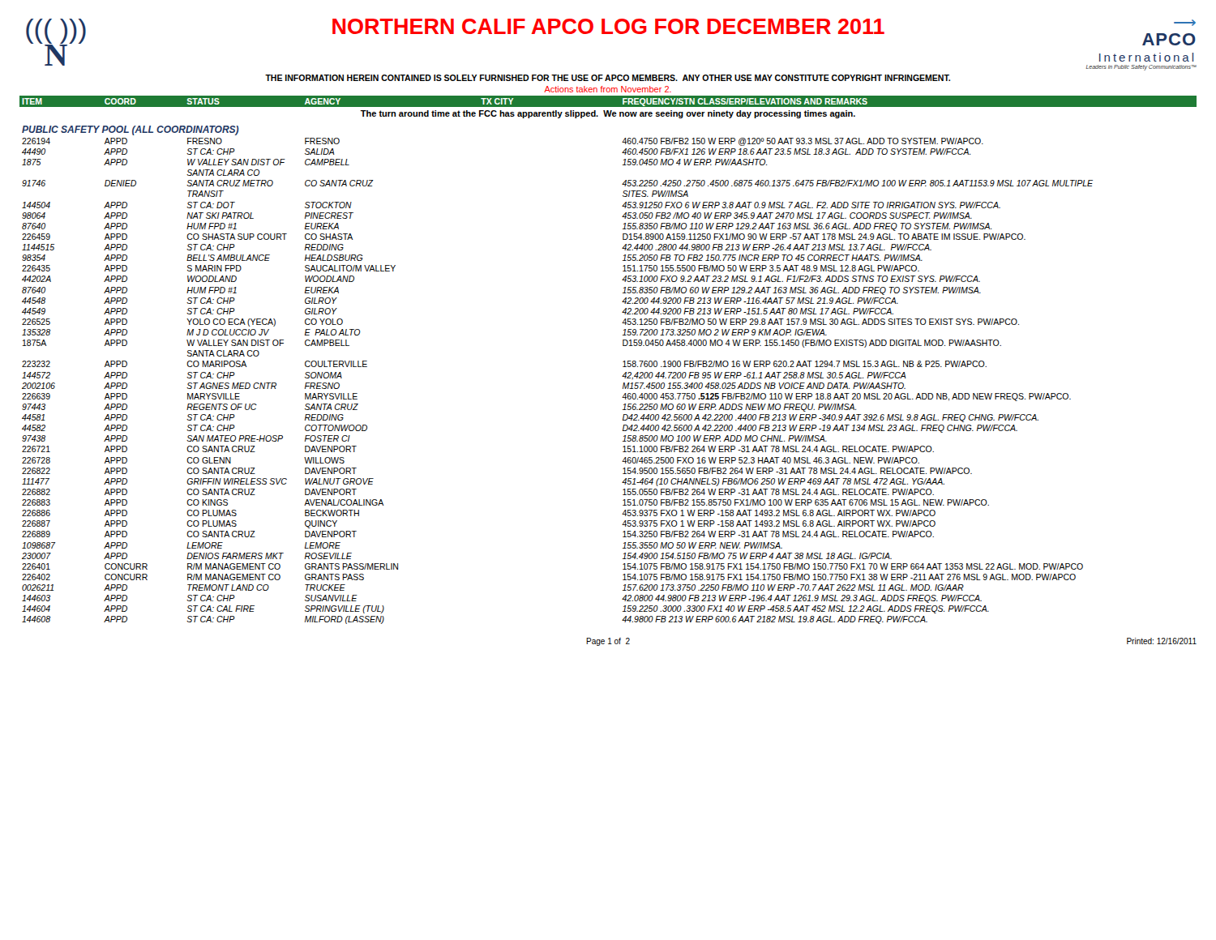((( )))
N
⟶
APCO
International
Leaders in Public Safety Communications™
NORTHERN CALIF APCO LOG FOR DECEMBER 2011
THE INFORMATION HEREIN CONTAINED IS SOLELY FURNISHED FOR THE USE OF APCO MEMBERS. ANY OTHER USE MAY CONSTITUTE COPYRIGHT INFRINGEMENT.
Actions taken from November 2.
| ITEM | COORD | STATUS | AGENCY | TX CITY | FREQUENCY/STN CLASS/ERP/ELEVATIONS AND REMARKS |
| --- | --- | --- | --- | --- | --- |
| The turn around time at the FCC has apparently slipped. We now are seeing over ninety day processing times again. |
| PUBLIC SAFETY POOL (ALL COORDINATORS) |
| 226194 | APPD | FRESNO | FRESNO | | 460.4750 FB/FB2 150 W ERP @120º 50 AAT 93.3 MSL 37 AGL. ADD TO SYSTEM. PW/APCO. |
| 44490 | APPD | ST CA: CHP | SALIDA | | 460.4500 FB/FX1 126 W ERP 18.6 AAT 23.5 MSL 18.3 AGL. ADD TO SYSTEM. PW/FCCA. |
| 1875 | APPD | W VALLEY SAN DIST OF SANTA CLARA CO | CAMPBELL | | 159.0450 MO 4 W ERP. PW/AASHTO. |
| 91746 | DENIED | SANTA CRUZ METRO TRANSIT | CO SANTA CRUZ | | 453.2250 .4250 .2750 .4500 .6875 460.1375 .6475 FB/FB2/FX1/MO 100 W ERP. 805.1 AAT1153.9 MSL 107 AGL MULTIPLE SITES. PW/IMSA |
| 144504 | APPD | ST CA: DOT | STOCKTON | | 453.91250 FXO 6 W ERP 3.8 AAT 0.9 MSL 7 AGL. F2. ADD SITE TO IRRIGATION SYS. PW/FCCA. |
| 98064 | APPD | NAT SKI PATROL | PINECREST | | 453.050 FB2 /MO 40 W ERP 345.9 AAT 2470 MSL 17 AGL. COORDS SUSPECT. PW/IMSA. |
| 87640 | APPD | HUM FPD #1 | EUREKA | | 155.8350 FB/MO 110 W ERP 129.2 AAT 163 MSL 36.6 AGL. ADD FREQ TO SYSTEM. PW/IMSA. |
| 226459 | APPD | CO SHASTA SUP COURT | CO SHASTA | | D154.8900 A159.11250 FX1/MO 90 W ERP -57 AAT 178 MSL 24.9 AGL. TO ABATE IM ISSUE. PW/APCO. |
| 1144515 | APPD | ST CA: CHP | REDDING | | 42.4400 .2800 44.9800 FB 213 W ERP -26.4 AAT 213 MSL 13.7 AGL. PW/FCCA. |
| 98354 | APPD | BELL'S AMBULANCE | HEALDSBURG | | 155.2050 FB TO FB2 150.775 INCR ERP TO 45 CORRECT HAATS. PW/IMSA. |
| 226435 | APPD | S MARIN FPD | SAUCALITO/M VALLEY | | 151.1750 155.5500 FB/MO 50 W ERP 3.5 AAT 48.9 MSL 12.8 AGL PW/APCO. |
| 44202A | APPD | WOODLAND | WOODLAND | | 453.1000 FXO 9.2 AAT 23.2 MSL 9.1 AGL. F1/F2/F3. ADDS STNS TO EXIST SYS. PW/FCCA. |
| 87640 | APPD | HUM FPD #1 | EUREKA | | 155.8350 FB/MO 60 W ERP 129.2 AAT 163 MSL 36 AGL. ADD FREQ TO SYSTEM. PW/IMSA. |
| 44548 | APPD | ST CA: CHP | GILROY | | 42.200 44.9200 FB 213 W ERP -116.4AAT 57 MSL 21.9 AGL. PW/FCCA. |
| 44549 | APPD | ST CA: CHP | GILROY | | 42.200 44.9200 FB 213 W ERP -151.5 AAT 80 MSL 17 AGL. PW/FCCA. |
| 226525 | APPD | YOLO CO ECA (YECA) | CO YOLO | | 453.1250 FB/FB2/MO 50 W ERP 29.8 AAT 157.9 MSL 30 AGL. ADDS SITES TO EXIST SYS. PW/APCO. |
| 135328 | APPD | M J D COLUCCIO JV | E PALO ALTO | | 159.7200 173.3250 MO 2 W ERP 9 KM AOP. IG/EWA. |
| 1875A | APPD | W VALLEY SAN DIST OF SANTA CLARA CO | CAMPBELL | | D159.0450 A458.4000 MO 4 W ERP. 155.1450 (FB/MO EXISTS) ADD DIGITAL MOD. PW/AASHTO. |
| 223232 | APPD | CO MARIPOSA | COULTERVILLE | | 158.7600 .1900 FB/FB2/MO 16 W ERP 620.2 AAT 1294.7 MSL 15.3 AGL. NB & P25. PW/APCO. |
| 144572 | APPD | ST CA: CHP | SONOMA | | 42,4200 44.7200 FB 95 W ERP -61.1 AAT 258.8 MSL 30.5 AGL. PW/FCCA |
| 2002106 | APPD | ST AGNES MED CNTR | FRESNO | | M157.4500 155.3400 458.025 ADDS NB VOICE AND DATA. PW/AASHTO. |
| 226639 | APPD | MARYSVILLE | MARYSVILLE | | 460.4000 453.7750 .5125 FB/FB2/MO 110 W ERP 18.8 AAT 20 MSL 20 AGL. ADD NB, ADD NEW FREQS. PW/APCO. |
| 97443 | APPD | REGENTS OF UC | SANTA CRUZ | | 156.2250 MO 60 W ERP. ADDS NEW MO FREQU. PW/IMSA. |
| 44581 | APPD | ST CA: CHP | REDDING | | D42.4400 42.5600 A 42.2200 .4400 FB 213 W ERP -340.9 AAT 392.6 MSL 9.8 AGL. FREQ CHNG. PW/FCCA. |
| 44582 | APPD | ST CA: CHP | COTTONWOOD | | D42.4400 42.5600 A 42.2200 .4400 FB 213 W ERP -19 AAT 134 MSL 23 AGL. FREQ CHNG. PW/FCCA. |
| 97438 | APPD | SAN MATEO PRE-HOSP | FOSTER CI | | 158.8500 MO 100 W ERP. ADD MO CHNL. PW/IMSA. |
| 226721 | APPD | CO SANTA CRUZ | DAVENPORT | | 151.1000 FB/FB2 264 W ERP -31 AAT 78 MSL 24.4 AGL. RELOCATE. PW/APCO. |
| 226728 | APPD | CO GLENN | WILLOWS | | 460/465.2500 FXO 16 W ERP 52.3 HAAT 40 MSL 46.3 AGL. NEW. PW/APCO. |
| 226822 | APPD | CO SANTA CRUZ | DAVENPORT | | 154.9500 155.5650 FB/FB2 264 W ERP -31 AAT 78 MSL 24.4 AGL. RELOCATE. PW/APCO. |
| 111477 | APPD | GRIFFIN WIRELESS SVC | WALNUT GROVE | | 451-464 (10 CHANNELS) FB6/MO6 250 W ERP 469 AAT 78 MSL 472 AGL. YG/AAA. |
| 226882 | APPD | CO SANTA CRUZ | DAVENPORT | | 155.0550 FB/FB2 264 W ERP -31 AAT 78 MSL 24.4 AGL. RELOCATE. PW/APCO. |
| 226883 | APPD | CO KINGS | AVENAL/COALINGA | | 151.0750 FB/FB2 155.85750 FX1/MO 100 W ERP 635 AAT 6706 MSL 15 AGL. NEW. PW/APCO. |
| 226886 | APPD | CO PLUMAS | BECKWORTH | | 453.9375 FXO 1 W ERP -158 AAT 1493.2 MSL 6.8 AGL. AIRPORT WX. PW/APCO |
| 226887 | APPD | CO PLUMAS | QUINCY | | 453.9375 FXO 1 W ERP -158 AAT 1493.2 MSL 6.8 AGL. AIRPORT WX. PW/APCO |
| 226889 | APPD | CO SANTA CRUZ | DAVENPORT | | 154.3250 FB/FB2 264 W ERP -31 AAT 78 MSL 24.4 AGL. RELOCATE. PW/APCO. |
| 1098687 | APPD | LEMORE | LEMORE | | 155.3550 MO 50 W ERP. NEW. PW/IMSA. |
| 230007 | APPD | DENIOS FARMERS MKT | ROSEVILLE | | 154.4900 154.5150 FB/MO 75 W ERP 4 AAT 38 MSL 18 AGL. IG/PCIA. |
| 226401 | CONCURR | R/M MANAGEMENT CO | GRANTS PASS/MERLIN | | 154.1075 FB/MO 158.9175 FX1 154.1750 FB/MO 150.7750 FX1 70 W ERP 664 AAT 1353 MSL 22 AGL. MOD. PW/APCO |
| 226402 | CONCURR | R/M MANAGEMENT CO | GRANTS PASS | | 154.1075 FB/MO 158.9175 FX1 154.1750 FB/MO 150.7750 FX1 38 W ERP -211 AAT 276 MSL 9 AGL. MOD. PW/APCO |
| 0026211 | APPD | TREMONT LAND CO | TRUCKEE | | 157.6200 173.3750 .2250 FB/MO 110 W ERP -70.7 AAT 2622 MSL 11 AGL. MOD. IG/AAR |
| 144603 | APPD | ST CA: CHP | SUSANVILLE | | 42.0800 44.9800 FB 213 W ERP -196.4 AAT 1261.9 MSL 29.3 AGL. ADDS FREQS. PW/FCCA. |
| 144604 | APPD | ST CA: CAL FIRE | SPRINGVILLE (TUL) | | 159.2250 .3000 .3300 FX1 40 W ERP -458.5 AAT 452 MSL 12.2 AGL. ADDS FREQS. PW/FCCA. |
| 144608 | APPD | ST CA: CHP | MILFORD (LASSEN) | | 44.9800 FB 213 W ERP 600.6 AAT 2182 MSL 19.8 AGL. ADD FREQ. PW/FCCA. |
Page 1 of 2
Printed: 12/16/2011